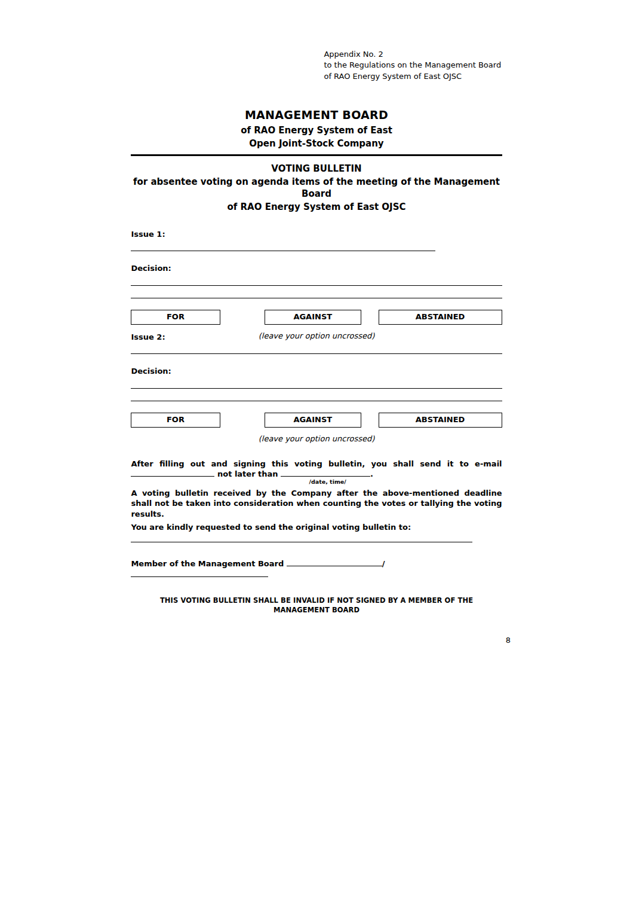Appendix No. 2
to the Regulations on the Management Board of RAO Energy System of East OJSC
MANAGEMENT BOARD
of RAO Energy System of East
Open Joint-Stock Company
VOTING BULLETIN
for absentee voting on agenda items of the meeting of the Management Board
of RAO Energy System of East OJSC
Issue 1:
Decision:
| FOR | AGAINST | ABSTAINED |
(leave your option uncrossed)
Issue 2:
Decision:
| FOR | AGAINST | ABSTAINED |
(leave your option uncrossed)
After filling out and signing this voting bulletin, you shall send it to e-mail not later than .
/date, time/
A voting bulletin received by the Company after the above-mentioned deadline shall not be taken into consideration when counting the votes or tallying the voting results.
You are kindly requested to send the original voting bulletin to:
Member of the Management Board /
THIS VOTING BULLETIN SHALL BE INVALID IF NOT SIGNED BY A MEMBER OF THE MANAGEMENT BOARD
8